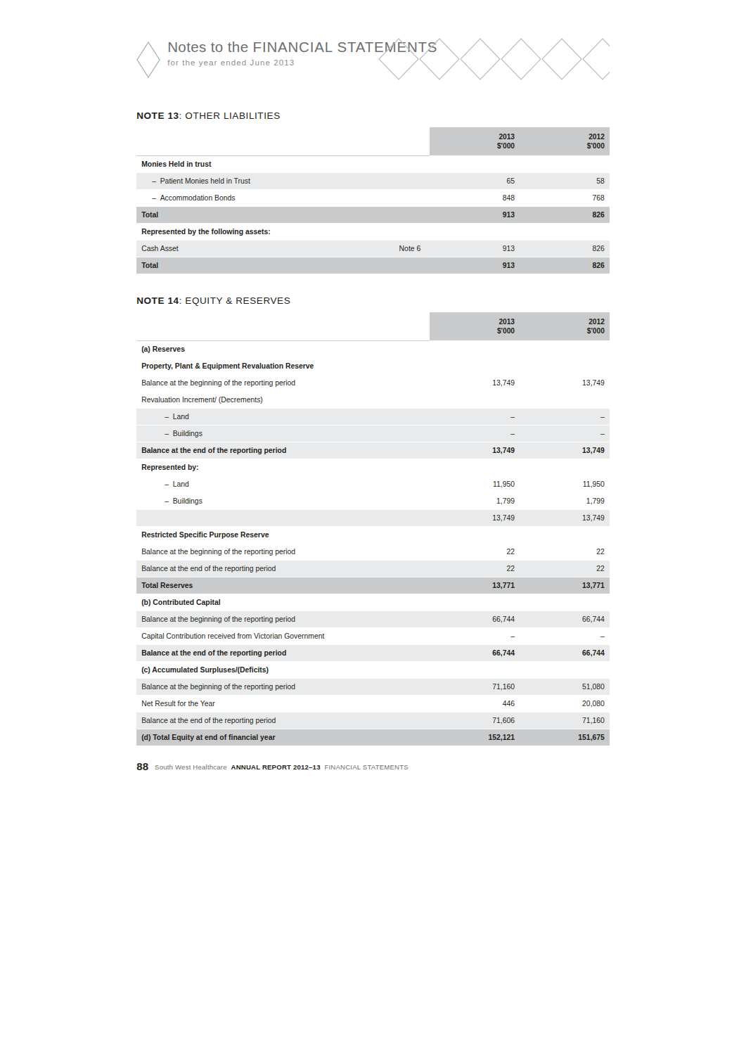Notes to the Financial Statements
for the year ended June 2013
NOTE 13: OTHER LIABILITIES
| | 2013 $'000 | 2012 $'000 |
| --- | --- | --- |
| Monies Held in trust | | |
| – Patient Monies held in Trust | 65 | 58 |
| – Accommodation Bonds | 848 | 768 |
| Total | 913 | 826 |
| Represented by the following assets: | | |
| Cash Asset Note 6 | 913 | 826 |
| Total | 913 | 826 |
NOTE 14: EQUITY & RESERVES
| | 2013 $'000 | 2012 $'000 |
| --- | --- | --- |
| (a) Reserves | | |
| Property, Plant & Equipment Revaluation Reserve | | |
| Balance at the beginning of the reporting period | 13,749 | 13,749 |
| Revaluation Increment/ (Decrements) | | |
| – Land | – | – |
| – Buildings | – | – |
| Balance at the end of the reporting period | 13,749 | 13,749 |
| Represented by: | | |
| – Land | 11,950 | 11,950 |
| – Buildings | 1,799 | 1,799 |
| | 13,749 | 13,749 |
| Restricted Specific Purpose Reserve | | |
| Balance at the beginning of the reporting period | 22 | 22 |
| Balance at the end of the reporting period | 22 | 22 |
| Total Reserves | 13,771 | 13,771 |
| (b) Contributed Capital | | |
| Balance at the beginning of the reporting period | 66,744 | 66,744 |
| Capital Contribution received from Victorian Government | – | – |
| Balance at the end of the reporting period | 66,744 | 66,744 |
| (c) Accumulated Surpluses/(Deficits) | | |
| Balance at the beginning of the reporting period | 71,160 | 51,080 |
| Net Result for the Year | 446 | 20,080 |
| Balance at the end of the reporting period | 71,606 | 71,160 |
| (d) Total Equity at end of financial year | 152,121 | 151,675 |
88 South West Healthcare ANNUAL REPORT 2012–13 FINANCIAL STATEMENTS